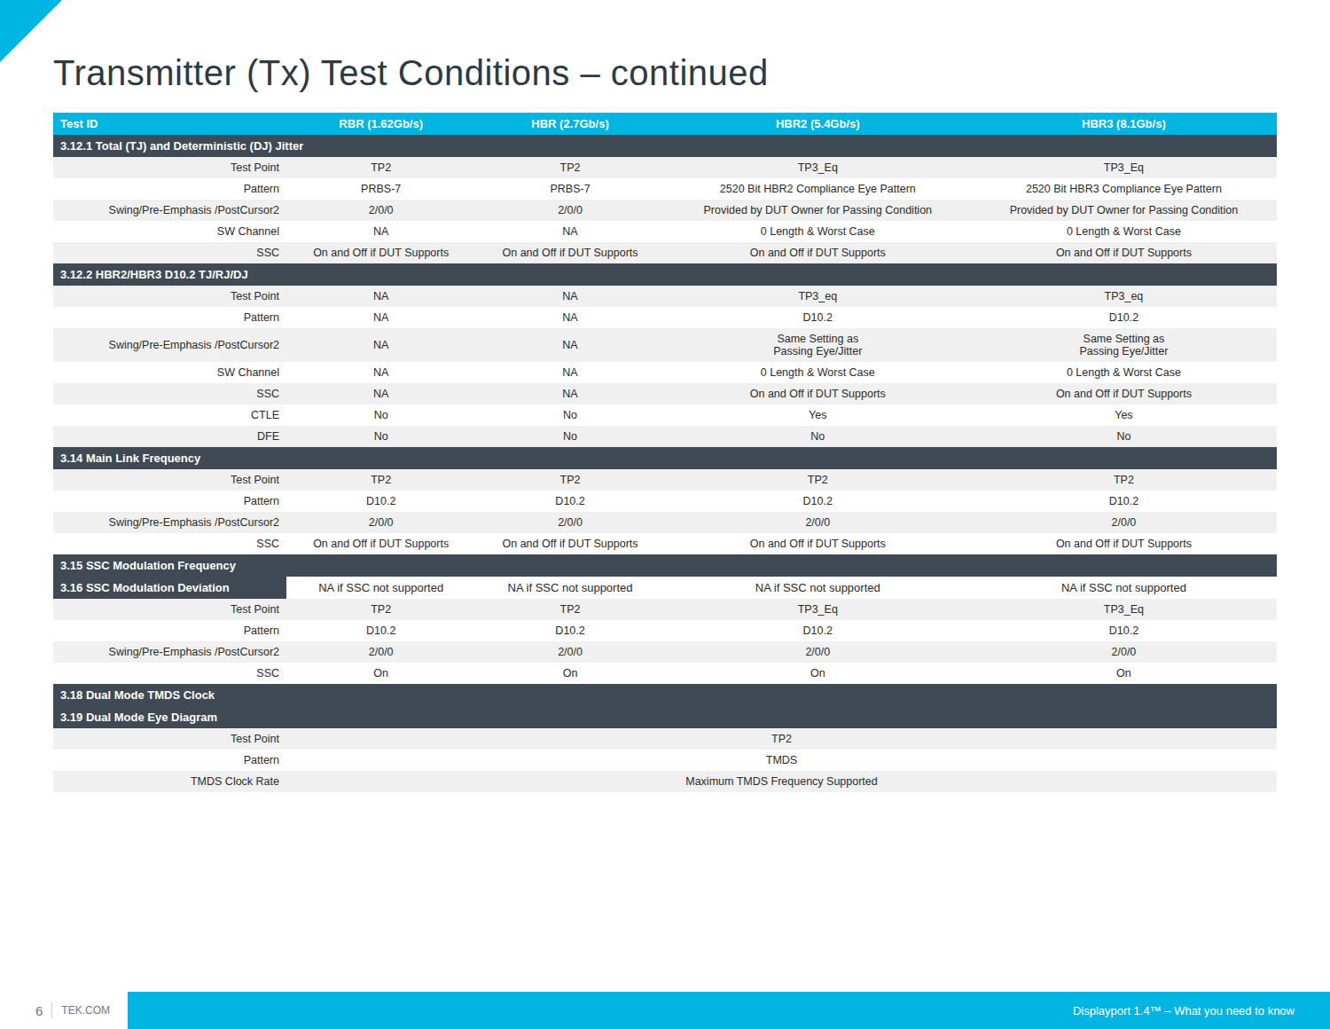Transmitter (Tx) Test Conditions – continued
| Test ID | RBR (1.62Gb/s) | HBR (2.7Gb/s) | HBR2 (5.4Gb/s) | HBR3 (8.1Gb/s) |
| --- | --- | --- | --- | --- |
| 3.12.1 Total (TJ) and Deterministic (DJ) Jitter |
| Test Point | TP2 | TP2 | TP3_Eq | TP3_Eq |
| Pattern | PRBS-7 | PRBS-7 | 2520 Bit HBR2 Compliance Eye Pattern | 2520 Bit HBR3 Compliance Eye Pattern |
| Swing/Pre-Emphasis /PostCursor2 | 2/0/0 | 2/0/0 | Provided by DUT Owner for Passing Condition | Provided by DUT Owner for Passing Condition |
| SW Channel | NA | NA | 0 Length & Worst Case | 0 Length & Worst Case |
| SSC | On and Off if DUT Supports | On and Off if DUT Supports | On and Off if DUT Supports | On and Off if DUT Supports |
| 3.12.2 HBR2/HBR3 D10.2 TJ/RJ/DJ |
| Test Point | NA | NA | TP3_eq | TP3_eq |
| Pattern | NA | NA | D10.2 | D10.2 |
| Swing/Pre-Emphasis /PostCursor2 | NA | NA | Same Setting as Passing Eye/Jitter | Same Setting as Passing Eye/Jitter |
| SW Channel | NA | NA | 0 Length & Worst Case | 0 Length & Worst Case |
| SSC | NA | NA | On and Off if DUT Supports | On and Off if DUT Supports |
| CTLE | No | No | Yes | Yes |
| DFE | No | No | No | No |
| 3.14 Main Link Frequency |
| Test Point | TP2 | TP2 | TP2 | TP2 |
| Pattern | D10.2 | D10.2 | D10.2 | D10.2 |
| Swing/Pre-Emphasis /PostCursor2 | 2/0/0 | 2/0/0 | 2/0/0 | 2/0/0 |
| SSC | On and Off if DUT Supports | On and Off if DUT Supports | On and Off if DUT Supports | On and Off if DUT Supports |
| 3.15 SSC Modulation Frequency |
| 3.16 SSC Modulation Deviation | NA if SSC not supported | NA if SSC not supported | NA if SSC not supported | NA if SSC not supported |
| Test Point | TP2 | TP2 | TP3_Eq | TP3_Eq |
| Pattern | D10.2 | D10.2 | D10.2 | D10.2 |
| Swing/Pre-Emphasis /PostCursor2 | 2/0/0 | 2/0/0 | 2/0/0 | 2/0/0 |
| SSC | On | On | On | On |
| 3.18 Dual Mode TMDS Clock |
| 3.19 Dual Mode Eye Diagram |
| Test Point | TP2 |
| Pattern | TMDS |
| TMDS Clock Rate | Maximum TMDS Frequency Supported |
6 TEK.COM
Displayport 1.4™ – What you need to know